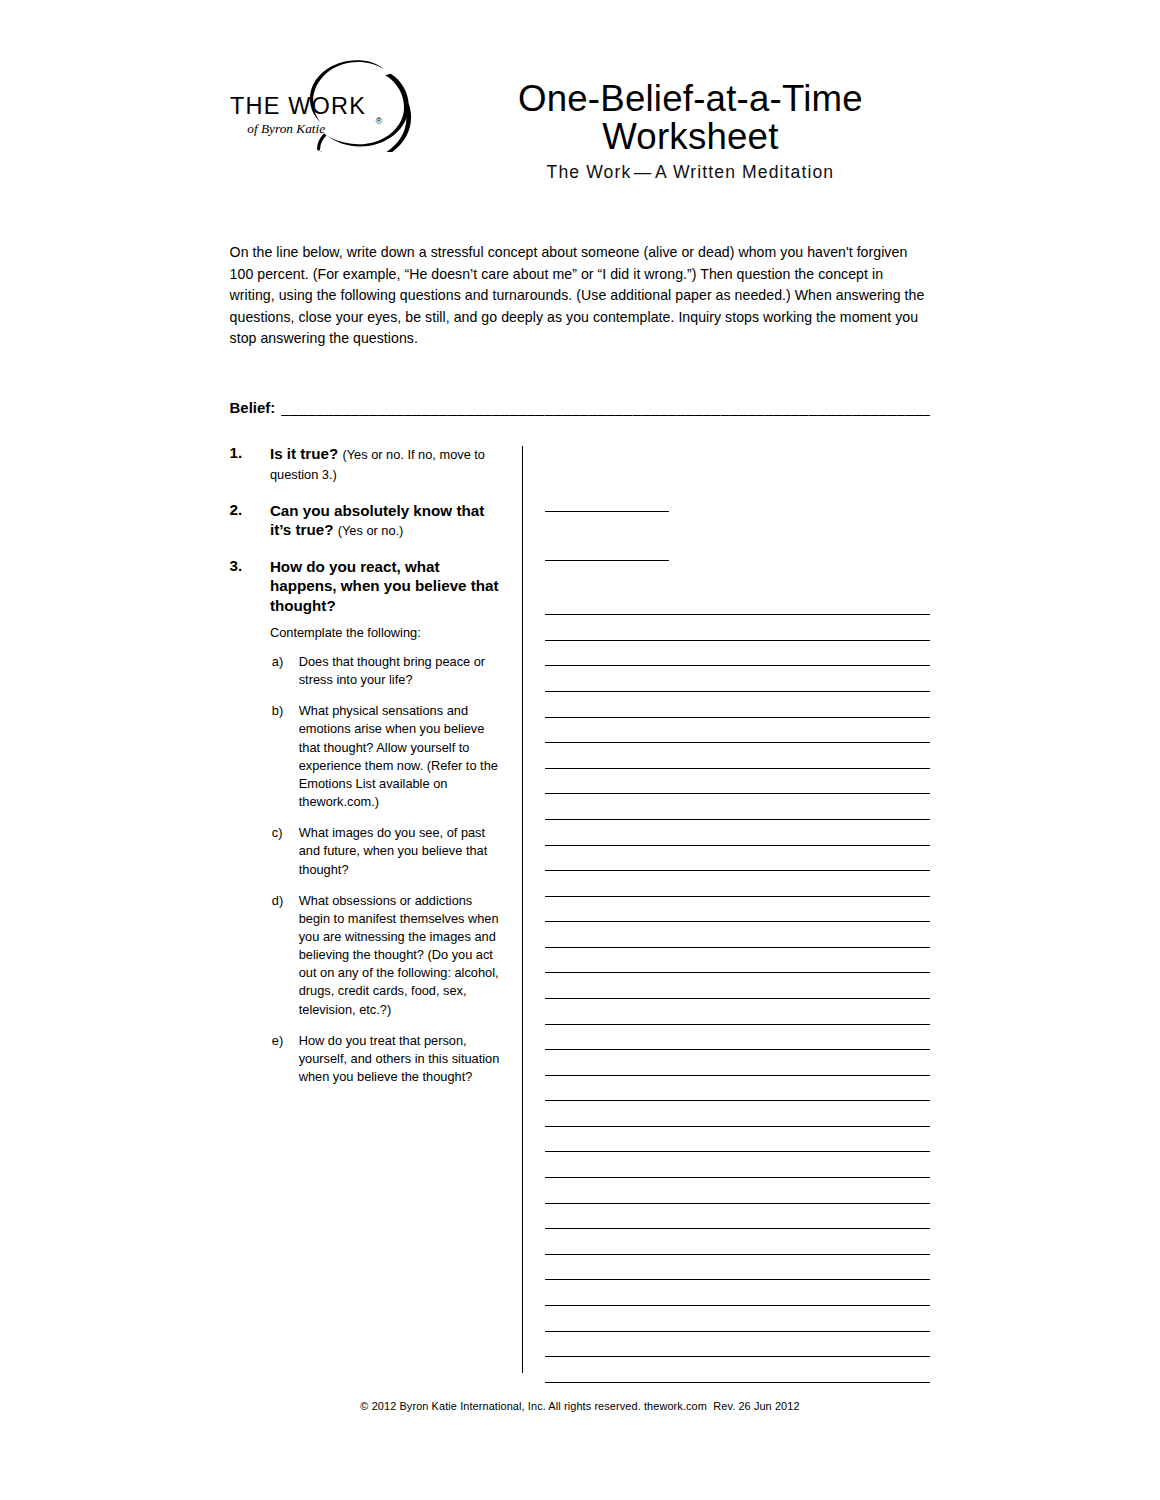THE WORK of Byron Katie ®
One-Belief-at-a-Time Worksheet
The Work — A Written Meditation
On the line below, write down a stressful concept about someone (alive or dead) whom you haven't forgiven 100 percent. (For example, “He doesn’t care about me” or “I did it wrong.”) Then question the concept in writing, using the following questions and turnarounds. (Use additional paper as needed.) When answering the questions, close your eyes, be still, and go deeply as you contemplate. Inquiry stops working the moment you stop answering the questions.
Belief: _______________________________________________________________________________________________
1.
Is it true? (Yes or no. If no, move to question 3.)
2.
Can you absolutely know that it’s true? (Yes or no.)
3.
How do you react, what happens, when you believe that thought?
Contemplate the following:
a) Does that thought bring peace or stress into your life?
b) What physical sensations and emotions arise when you believe that thought? Allow yourself to experience them now. (Refer to the Emotions List available on thework.com.)
c) What images do you see, of past and future, when you believe that thought?
d) What obsessions or addictions begin to manifest themselves when you are witnessing the images and believing the thought? (Do you act out on any of the following: alcohol, drugs, credit cards, food, sex, television, etc.?)
e) How do you treat that person, yourself, and others in this situation when you believe the thought?
© 2012 Byron Katie International, Inc. All rights reserved. thework.com Rev. 26 Jun 2012